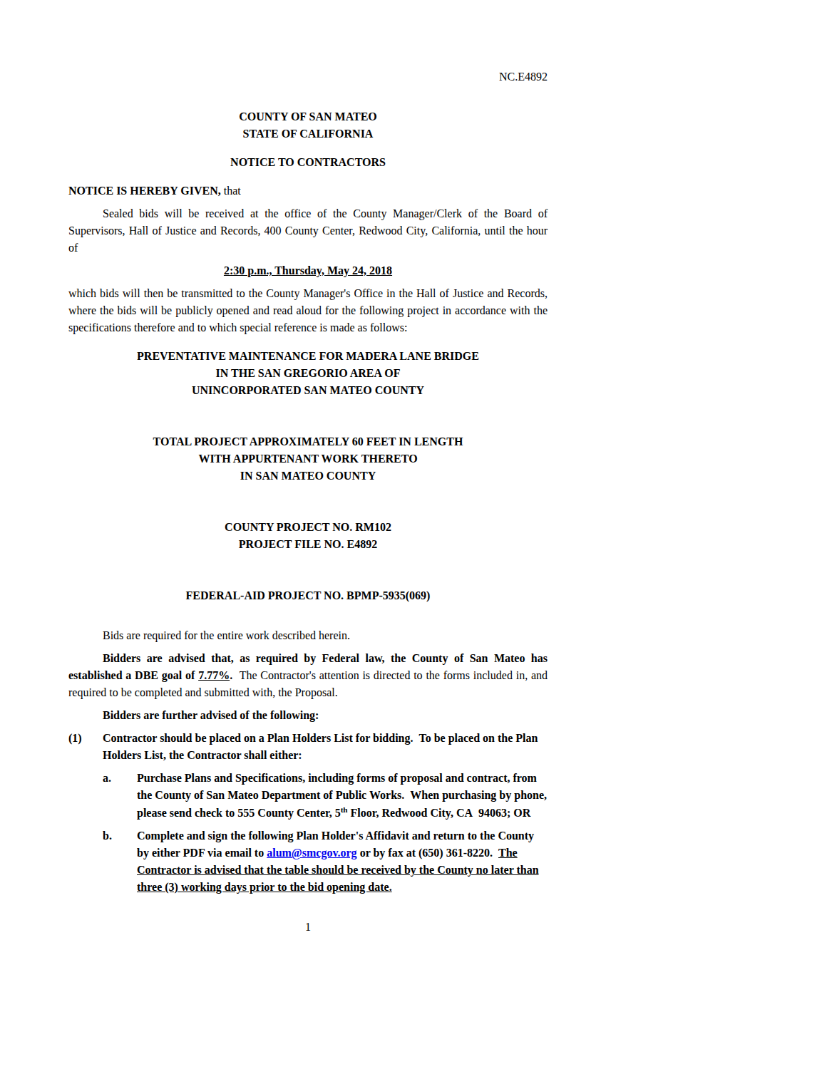NC.E4892
COUNTY OF SAN MATEO
STATE OF CALIFORNIA
NOTICE TO CONTRACTORS
NOTICE IS HEREBY GIVEN, that
Sealed bids will be received at the office of the County Manager/Clerk of the Board of Supervisors, Hall of Justice and Records, 400 County Center, Redwood City, California, until the hour of
2:30 p.m., Thursday, May 24, 2018
which bids will then be transmitted to the County Manager's Office in the Hall of Justice and Records, where the bids will be publicly opened and read aloud for the following project in accordance with the specifications therefore and to which special reference is made as follows:
PREVENTATIVE MAINTENANCE FOR MADERA LANE BRIDGE
IN THE SAN GREGORIO AREA OF
UNINCORPORATED SAN MATEO COUNTY
TOTAL PROJECT APPROXIMATELY 60 FEET IN LENGTH
WITH APPURTENANT WORK THERETO
IN SAN MATEO COUNTY
COUNTY PROJECT NO. RM102
PROJECT FILE NO. E4892
FEDERAL-AID PROJECT NO. BPMP-5935(069)
Bids are required for the entire work described herein.
Bidders are advised that, as required by Federal law, the County of San Mateo has established a DBE goal of 7.77%. The Contractor's attention is directed to the forms included in, and required to be completed and submitted with, the Proposal.
Bidders are further advised of the following:
(1)
Contractor should be placed on a Plan Holders List for bidding. To be placed on the Plan Holders List, the Contractor shall either:
a.
Purchase Plans and Specifications, including forms of proposal and contract, from the County of San Mateo Department of Public Works. When purchasing by phone, please send check to 555 County Center, 5th Floor, Redwood City, CA 94063; OR
b.
Complete and sign the following Plan Holder's Affidavit and return to the County by either PDF via email to alum@smcgov.org or by fax at (650) 361-8220. The Contractor is advised that the table should be received by the County no later than three (3) working days prior to the bid opening date.
1